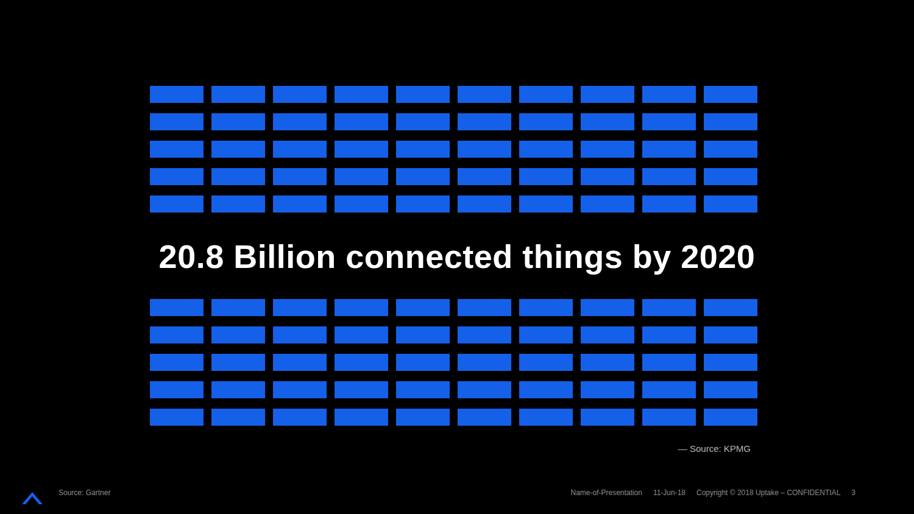20.8 Billion connected things by 2020
— Source: KPMG
Source: Gartner
Name-of-Presentation11-Jun-18 Copyright © 2018 Uptake – CONFIDENTIAL 3